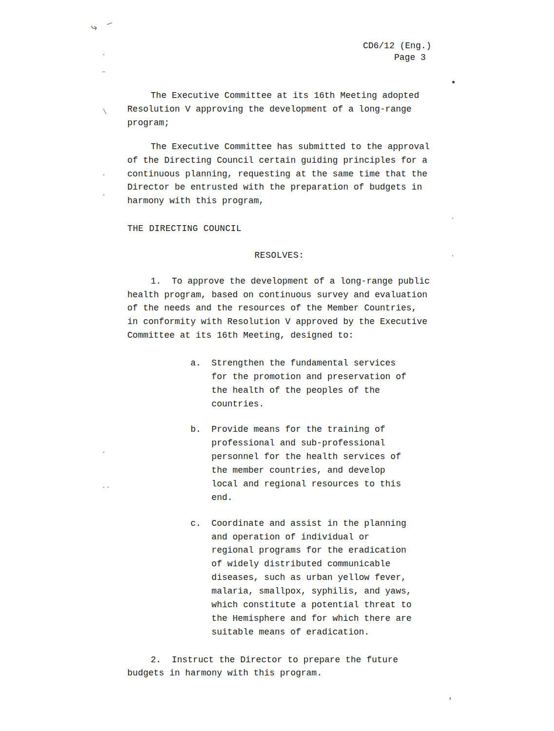⤷
—
·
–
\
·
·
·
··
·
·
•
'
CD6/12 (Eng.)
Page 3
The Executive Committee at its 16th Meeting adopted Resolution V approving the development of a long-range program;
The Executive Committee has submitted to the approval of the Directing Council certain guiding principles for a continuous planning, requesting at the same time that the Director be entrusted with the preparation of budgets in harmony with this program,
THE DIRECTING COUNCIL
RESOLVES:
1. To approve the development of a long-range public health program, based on continuous survey and evaluation of the needs and the resources of the Member Countries, in conformity with Resolution V approved by the Executive Committee at its 16th Meeting, designed to:
a. Strengthen the fundamental services for the promotion and preservation of the health of the peoples of the countries.
b. Provide means for the training of professional and sub-professional personnel for the health services of the member countries, and develop local and regional resources to this end.
c. Coordinate and assist in the planning and operation of individual or regional programs for the eradication of widely distributed communicable diseases, such as urban yellow fever, malaria, smallpox, syphilis, and yaws, which constitute a potential threat to the Hemisphere and for which there are suitable means of eradication.
2. Instruct the Director to prepare the future budgets in harmony with this program.